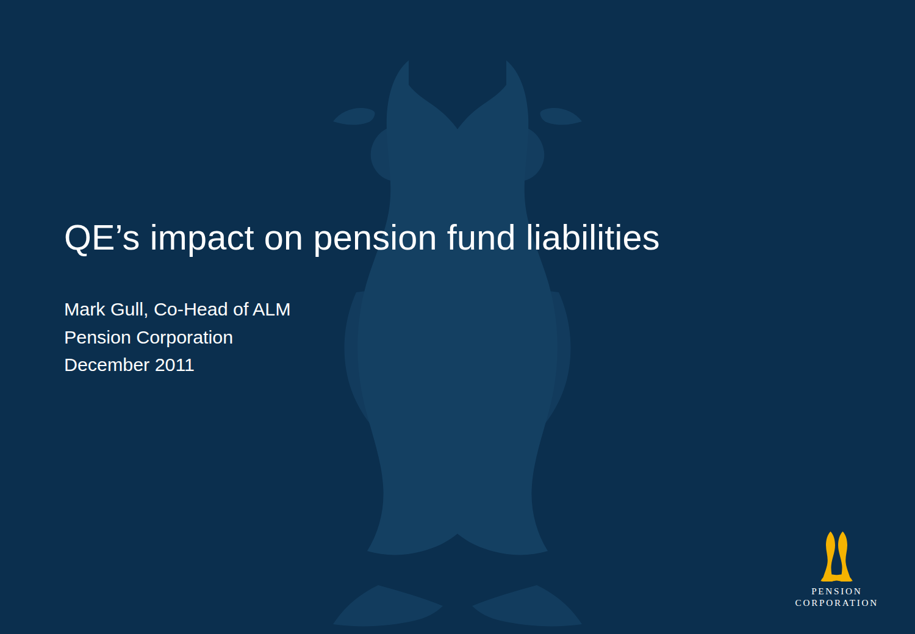QE’s impact on pension fund liabilities
Mark Gull, Co-Head of ALM
Pension Corporation
December 2011
Pension
Corporation